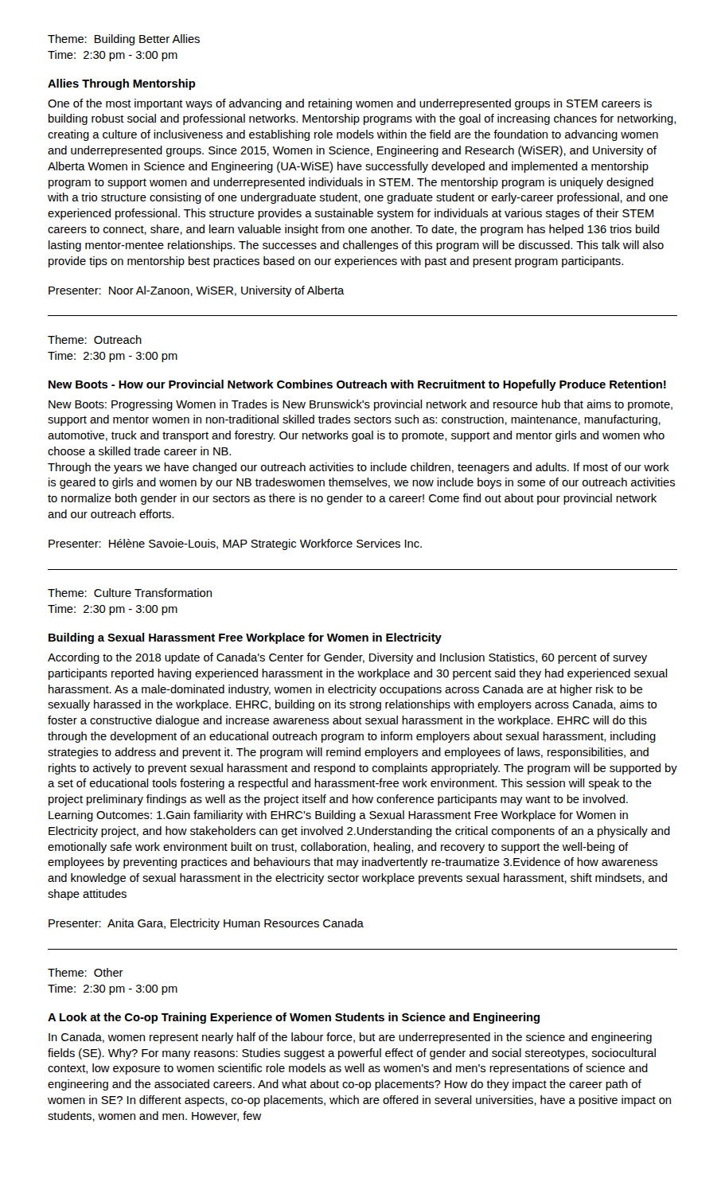Theme: Building Better Allies
Time: 2:30 pm - 3:00 pm
Allies Through Mentorship
One of the most important ways of advancing and retaining women and underrepresented groups in STEM careers is building robust social and professional networks. Mentorship programs with the goal of increasing chances for networking, creating a culture of inclusiveness and establishing role models within the field are the foundation to advancing women and underrepresented groups. Since 2015, Women in Science, Engineering and Research (WiSER), and University of Alberta Women in Science and Engineering (UA-WiSE) have successfully developed and implemented a mentorship program to support women and underrepresented individuals in STEM. The mentorship program is uniquely designed with a trio structure consisting of one undergraduate student, one graduate student or early-career professional, and one experienced professional. This structure provides a sustainable system for individuals at various stages of their STEM careers to connect, share, and learn valuable insight from one another. To date, the program has helped 136 trios build lasting mentor-mentee relationships. The successes and challenges of this program will be discussed. This talk will also provide tips on mentorship best practices based on our experiences with past and present program participants.
Presenter: Noor Al-Zanoon, WiSER, University of Alberta
Theme: Outreach
Time: 2:30 pm - 3:00 pm
New Boots - How our Provincial Network Combines Outreach with Recruitment to Hopefully Produce Retention!
New Boots: Progressing Women in Trades is New Brunswick's provincial network and resource hub that aims to promote, support and mentor women in non-traditional skilled trades sectors such as: construction, maintenance, manufacturing, automotive, truck and transport and forestry. Our networks goal is to promote, support and mentor girls and women who choose a skilled trade career in NB.
Through the years we have changed our outreach activities to include children, teenagers and adults. If most of our work is geared to girls and women by our NB tradeswomen themselves, we now include boys in some of our outreach activities to normalize both gender in our sectors as there is no gender to a career! Come find out about pour provincial network and our outreach efforts.
Presenter: Hélène Savoie-Louis, MAP Strategic Workforce Services Inc.
Theme: Culture Transformation
Time: 2:30 pm - 3:00 pm
Building a Sexual Harassment Free Workplace for Women in Electricity
According to the 2018 update of Canada's Center for Gender, Diversity and Inclusion Statistics, 60 percent of survey participants reported having experienced harassment in the workplace and 30 percent said they had experienced sexual harassment. As a male-dominated industry, women in electricity occupations across Canada are at higher risk to be sexually harassed in the workplace. EHRC, building on its strong relationships with employers across Canada, aims to foster a constructive dialogue and increase awareness about sexual harassment in the workplace. EHRC will do this through the development of an educational outreach program to inform employers about sexual harassment, including strategies to address and prevent it. The program will remind employers and employees of laws, responsibilities, and rights to actively to prevent sexual harassment and respond to complaints appropriately. The program will be supported by a set of educational tools fostering a respectful and harassment-free work environment. This session will speak to the project preliminary findings as well as the project itself and how conference participants may want to be involved. Learning Outcomes: 1.Gain familiarity with EHRC's Building a Sexual Harassment Free Workplace for Women in Electricity project, and how stakeholders can get involved 2.Understanding the critical components of an a physically and emotionally safe work environment built on trust, collaboration, healing, and recovery to support the well-being of employees by preventing practices and behaviours that may inadvertently re-traumatize 3.Evidence of how awareness and knowledge of sexual harassment in the electricity sector workplace prevents sexual harassment, shift mindsets, and shape attitudes
Presenter: Anita Gara, Electricity Human Resources Canada
Theme: Other
Time: 2:30 pm - 3:00 pm
A Look at the Co-op Training Experience of Women Students in Science and Engineering
In Canada, women represent nearly half of the labour force, but are underrepresented in the science and engineering fields (SE). Why? For many reasons: Studies suggest a powerful effect of gender and social stereotypes, sociocultural context, low exposure to women scientific role models as well as women's and men's representations of science and engineering and the associated careers. And what about co-op placements? How do they impact the career path of women in SE? In different aspects, co-op placements, which are offered in several universities, have a positive impact on students, women and men. However, few